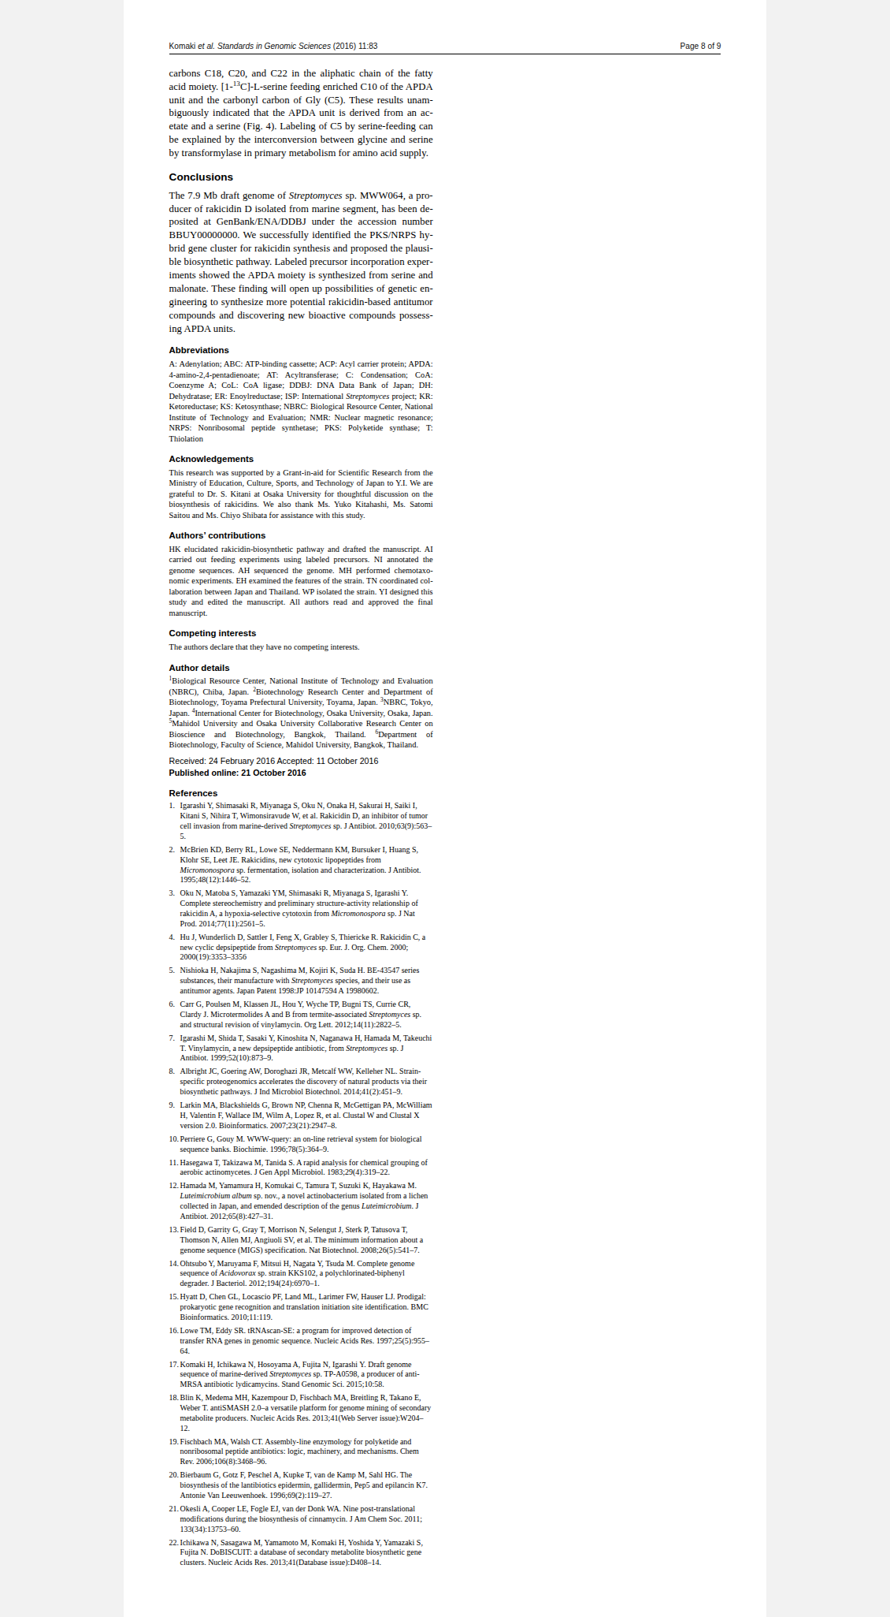Komaki et al. Standards in Genomic Sciences (2016) 11:83
Page 8 of 9
carbons C18, C20, and C22 in the aliphatic chain of the fatty acid moiety. [1-13C]-L-serine feeding enriched C10 of the APDA unit and the carbonyl carbon of Gly (C5). These results unambiguously indicated that the APDA unit is derived from an acetate and a serine (Fig. 4). Labeling of C5 by serine-feeding can be explained by the interconversion between glycine and serine by transformylase in primary metabolism for amino acid supply.
Conclusions
The 7.9 Mb draft genome of Streptomyces sp. MWW064, a producer of rakicidin D isolated from marine segment, has been deposited at GenBank/ENA/DDBJ under the accession number BBUY00000000. We successfully identified the PKS/NRPS hybrid gene cluster for rakicidin synthesis and proposed the plausible biosynthetic pathway. Labeled precursor incorporation experiments showed the APDA moiety is synthesized from serine and malonate. These finding will open up possibilities of genetic engineering to synthesize more potential rakicidin-based antitumor compounds and discovering new bioactive compounds possessing APDA units.
Abbreviations
A: Adenylation; ABC: ATP-binding cassette; ACP: Acyl carrier protein; APDA: 4-amino-2,4-pentadienoate; AT: Acyltransferase; C: Condensation; CoA: Coenzyme A; CoL: CoA ligase; DDBJ: DNA Data Bank of Japan; DH: Dehydratase; ER: Enoylreductase; ISP: International Streptomyces project; KR: Ketoreductase; KS: Ketosynthase; NBRC: Biological Resource Center, National Institute of Technology and Evaluation; NMR: Nuclear magnetic resonance; NRPS: Nonribosomal peptide synthetase; PKS: Polyketide synthase; T: Thiolation
Acknowledgements
This research was supported by a Grant-in-aid for Scientific Research from the Ministry of Education, Culture, Sports, and Technology of Japan to Y.I. We are grateful to Dr. S. Kitani at Osaka University for thoughtful discussion on the biosynthesis of rakicidins. We also thank Ms. Yuko Kitahashi, Ms. Satomi Saitou and Ms. Chiyo Shibata for assistance with this study.
Authors’ contributions
HK elucidated rakicidin-biosynthetic pathway and drafted the manuscript. AI carried out feeding experiments using labeled precursors. NI annotated the genome sequences. AH sequenced the genome. MH performed chemotaxonomic experiments. EH examined the features of the strain. TN coordinated collaboration between Japan and Thailand. WP isolated the strain. YI designed this study and edited the manuscript. All authors read and approved the final manuscript.
Competing interests
The authors declare that they have no competing interests.
Author details
1Biological Resource Center, National Institute of Technology and Evaluation (NBRC), Chiba, Japan. 2Biotechnology Research Center and Department of Biotechnology, Toyama Prefectural University, Toyama, Japan. 3NBRC, Tokyo, Japan. 4International Center for Biotechnology, Osaka University, Osaka, Japan. 5Mahidol University and Osaka University Collaborative Research Center on Bioscience and Biotechnology, Bangkok, Thailand. 6Department of Biotechnology, Faculty of Science, Mahidol University, Bangkok, Thailand.
Received: 24 February 2016 Accepted: 11 October 2016
Published online: 21 October 2016
References
Igarashi Y, Shimasaki R, Miyanaga S, Oku N, Onaka H, Sakurai H, Saiki I, Kitani S, Nihira T, Wimonsiravude W, et al. Rakicidin D, an inhibitor of tumor cell invasion from marine-derived Streptomyces sp. J Antibiot. 2010;63(9):563–5.
McBrien KD, Berry RL, Lowe SE, Neddermann KM, Bursuker I, Huang S, Klohr SE, Leet JE. Rakicidins, new cytotoxic lipopeptides from Micromonospora sp. fermentation, isolation and characterization. J Antibiot. 1995;48(12):1446–52.
Oku N, Matoba S, Yamazaki YM, Shimasaki R, Miyanaga S, Igarashi Y. Complete stereochemistry and preliminary structure-activity relationship of rakicidin A, a hypoxia-selective cytotoxin from Micromonospora sp. J Nat Prod. 2014;77(11):2561–5.
Hu J, Wunderlich D, Sattler I, Feng X, Grabley S, Thiericke R. Rakicidin C, a new cyclic depsipeptide from Streptomyces sp. Eur. J. Org. Chem. 2000; 2000(19):3353–3356
Nishioka H, Nakajima S, Nagashima M, Kojiri K, Suda H. BE-43547 series substances, their manufacture with Streptomyces species, and their use as antitumor agents. Japan Patent 1998:JP 10147594 A 19980602.
Carr G, Poulsen M, Klassen JL, Hou Y, Wyche TP, Bugni TS, Currie CR, Clardy J. Microtermolides A and B from termite-associated Streptomyces sp. and structural revision of vinylamycin. Org Lett. 2012;14(11):2822–5.
Igarashi M, Shida T, Sasaki Y, Kinoshita N, Naganawa H, Hamada M, Takeuchi T. Vinylamycin, a new depsipeptide antibiotic, from Streptomyces sp. J Antibiot. 1999;52(10):873–9.
Albright JC, Goering AW, Doroghazi JR, Metcalf WW, Kelleher NL. Strain-specific proteogenomics accelerates the discovery of natural products via their biosynthetic pathways. J Ind Microbiol Biotechnol. 2014;41(2):451–9.
Larkin MA, Blackshields G, Brown NP, Chenna R, McGettigan PA, McWilliam H, Valentin F, Wallace IM, Wilm A, Lopez R, et al. Clustal W and Clustal X version 2.0. Bioinformatics. 2007;23(21):2947–8.
Perriere G, Gouy M. WWW-query: an on-line retrieval system for biological sequence banks. Biochimie. 1996;78(5):364–9.
Hasegawa T, Takizawa M, Tanida S. A rapid analysis for chemical grouping of aerobic actinomycetes. J Gen Appl Microbiol. 1983;29(4):319–22.
Hamada M, Yamamura H, Komukai C, Tamura T, Suzuki K, Hayakawa M. Luteimicrobium album sp. nov., a novel actinobacterium isolated from a lichen collected in Japan, and emended description of the genus Luteimicrobium. J Antibiot. 2012;65(8):427–31.
Field D, Garrity G, Gray T, Morrison N, Selengut J, Sterk P, Tatusova T, Thomson N, Allen MJ, Angiuoli SV, et al. The minimum information about a genome sequence (MIGS) specification. Nat Biotechnol. 2008;26(5):541–7.
Ohtsubo Y, Maruyama F, Mitsui H, Nagata Y, Tsuda M. Complete genome sequence of Acidovorax sp. strain KKS102, a polychlorinated-biphenyl degrader. J Bacteriol. 2012;194(24):6970–1.
Hyatt D, Chen GL, Locascio PF, Land ML, Larimer FW, Hauser LJ. Prodigal: prokaryotic gene recognition and translation initiation site identification. BMC Bioinformatics. 2010;11:119.
Lowe TM, Eddy SR. tRNAscan-SE: a program for improved detection of transfer RNA genes in genomic sequence. Nucleic Acids Res. 1997;25(5):955–64.
Komaki H, Ichikawa N, Hosoyama A, Fujita N, Igarashi Y. Draft genome sequence of marine-derived Streptomyces sp. TP-A0598, a producer of anti-MRSA antibiotic lydicamycins. Stand Genomic Sci. 2015;10:58.
Blin K, Medema MH, Kazempour D, Fischbach MA, Breitling R, Takano E, Weber T. antiSMASH 2.0–a versatile platform for genome mining of secondary metabolite producers. Nucleic Acids Res. 2013;41(Web Server issue):W204–12.
Fischbach MA, Walsh CT. Assembly-line enzymology for polyketide and nonribosomal peptide antibiotics: logic, machinery, and mechanisms. Chem Rev. 2006;106(8):3468–96.
Bierbaum G, Gotz F, Peschel A, Kupke T, van de Kamp M, Sahl HG. The biosynthesis of the lantibiotics epidermin, gallidermin, Pep5 and epilancin K7. Antonie Van Leeuwenhoek. 1996;69(2):119–27.
Okesli A, Cooper LE, Fogle EJ, van der Donk WA. Nine post-translational modifications during the biosynthesis of cinnamycin. J Am Chem Soc. 2011; 133(34):13753–60.
Ichikawa N, Sasagawa M, Yamamoto M, Komaki H, Yoshida Y, Yamazaki S, Fujita N. DoBISCUIT: a database of secondary metabolite biosynthetic gene clusters. Nucleic Acids Res. 2013;41(Database issue):D408–14.